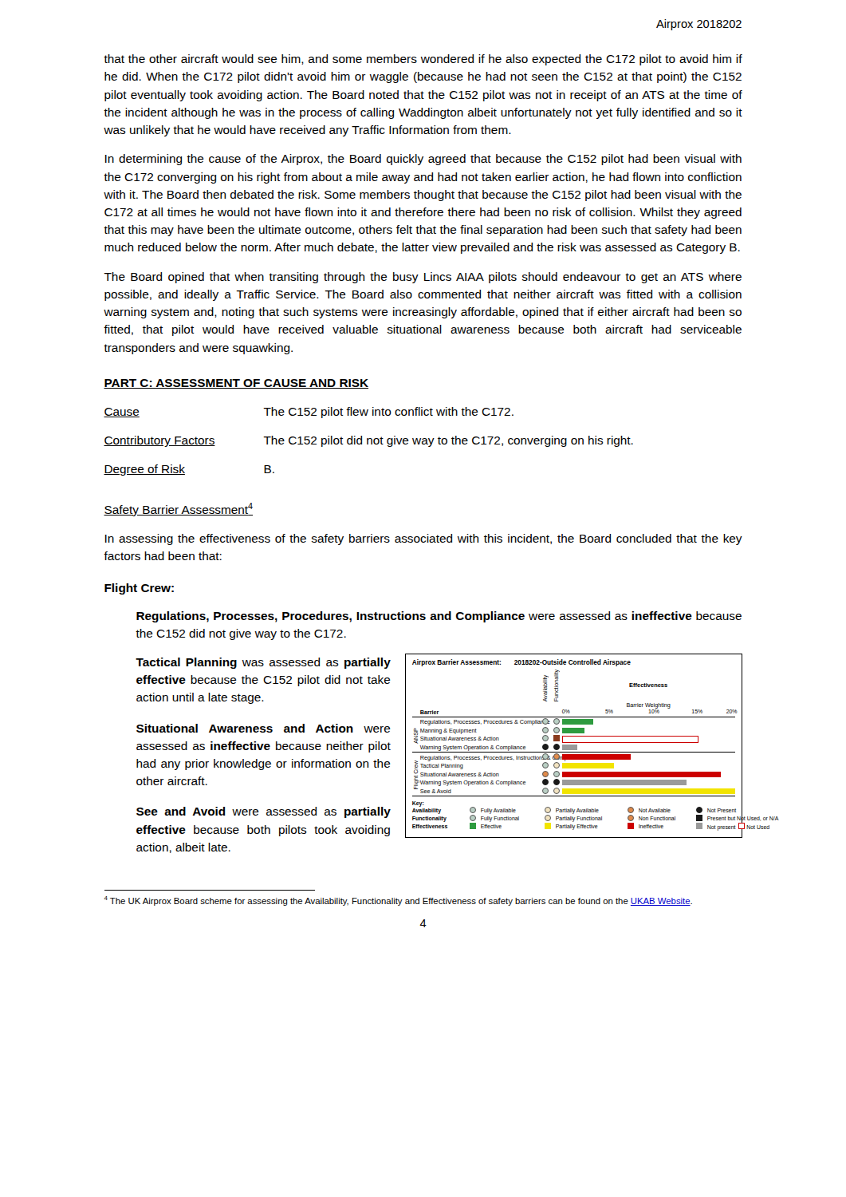Airprox 2018202
that the other aircraft would see him, and some members wondered if he also expected the C172 pilot to avoid him if he did. When the C172 pilot didn't avoid him or waggle (because he had not seen the C152 at that point) the C152 pilot eventually took avoiding action. The Board noted that the C152 pilot was not in receipt of an ATS at the time of the incident although he was in the process of calling Waddington albeit unfortunately not yet fully identified and so it was unlikely that he would have received any Traffic Information from them.
In determining the cause of the Airprox, the Board quickly agreed that because the C152 pilot had been visual with the C172 converging on his right from about a mile away and had not taken earlier action, he had flown into confliction with it. The Board then debated the risk. Some members thought that because the C152 pilot had been visual with the C172 at all times he would not have flown into it and therefore there had been no risk of collision. Whilst they agreed that this may have been the ultimate outcome, others felt that the final separation had been such that safety had been much reduced below the norm. After much debate, the latter view prevailed and the risk was assessed as Category B.
The Board opined that when transiting through the busy Lincs AIAA pilots should endeavour to get an ATS where possible, and ideally a Traffic Service. The Board also commented that neither aircraft was fitted with a collision warning system and, noting that such systems were increasingly affordable, opined that if either aircraft had been so fitted, that pilot would have received valuable situational awareness because both aircraft had serviceable transponders and were squawking.
PART C: ASSESSMENT OF CAUSE AND RISK
| Cause | The C152 pilot flew into conflict with the C172. |
| Contributory Factors | The C152 pilot did not give way to the C172, converging on his right. |
| Degree of Risk | B. |
Safety Barrier Assessment4
In assessing the effectiveness of the safety barriers associated with this incident, the Board concluded that the key factors had been that:
Flight Crew:
Regulations, Processes, Procedures, Instructions and Compliance were assessed as ineffective because the C152 did not give way to the C172.
Tactical Planning was assessed as partially effective because the C152 pilot did not take action until a late stage.
Situational Awareness and Action were assessed as ineffective because neither pilot had any prior knowledge or information on the other aircraft.
See and Avoid were assessed as partially effective because both pilots took avoiding action, albeit late.
Airprox Barrier Assessment: 2018202-Outside Controlled Airspace
| | | Availability | Functionality | Effectiveness |
| | | | | Barrier Weighting |
| | Barrier | | | 0% 5% 10% 15% 20% |
| ANSP | Regulations, Processes, Procedures & Compliance | | | |
| Manning & Equipment | | | |
| Situational Awareness & Action | | | |
| Warning System Operation & Compliance | | | |
| Flight Crew | Regulations, Processes, Procedures, Instructions & Compliance | | | |
| Tactical Planning | | | |
| Situational Awareness & Action | | | |
| Warning System Operation & Compliance | | | |
| See & Avoid | | | |
Key:
| Availability | | Fully Available | | Partially Available | | Not Available | | Not Present |
| Functionality | | Fully Functional | | Partially Functional | | Non Functional | | Present but Not Used, or N/A |
| Effectiveness | | Effective | | Partially Effective | | Ineffective | | Not present Not Used |
4 The UK Airprox Board scheme for assessing the Availability, Functionality and Effectiveness of safety barriers can be found on the UKAB Website.
4